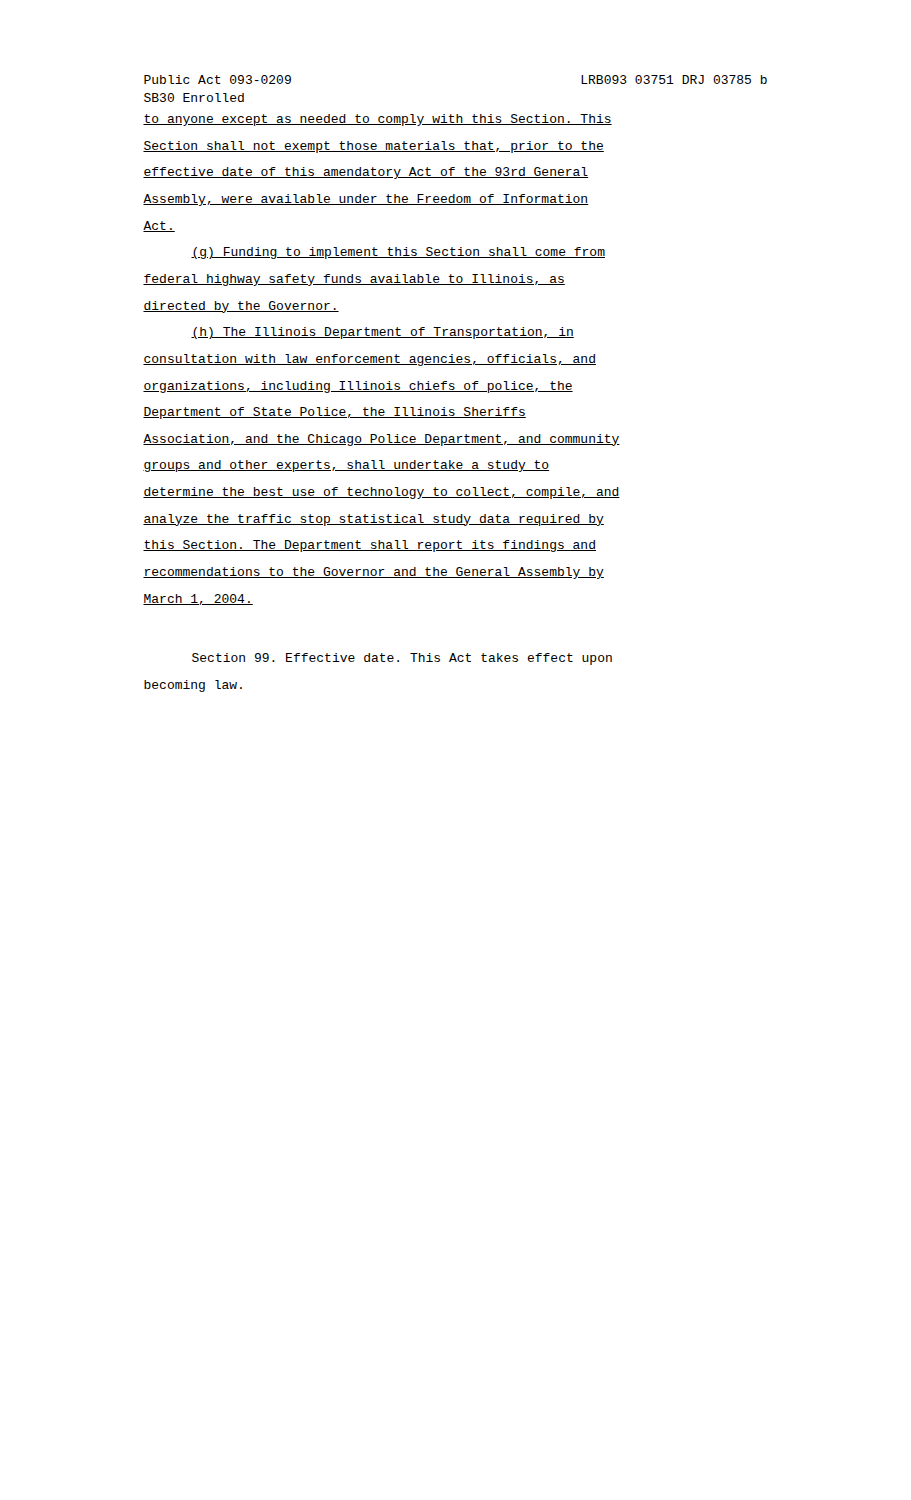Public Act 093-0209
SB30 Enrolled
LRB093 03751 DRJ 03785 b
to anyone except as needed to comply with this Section. This
Section shall not exempt those materials that, prior to the
effective date of this amendatory Act of the 93rd General
Assembly, were available under the Freedom of Information
Act.
(g) Funding to implement this Section shall come from
federal highway safety funds available to Illinois, as
directed by the Governor.
(h) The Illinois Department of Transportation, in
consultation with law enforcement agencies, officials, and
organizations, including Illinois chiefs of police, the
Department of State Police, the Illinois Sheriffs
Association, and the Chicago Police Department, and community
groups and other experts, shall undertake a study to
determine the best use of technology to collect, compile, and
analyze the traffic stop statistical study data required by
this Section. The Department shall report its findings and
recommendations to the Governor and the General Assembly by
March 1, 2004.
Section 99. Effective date. This Act takes effect upon
becoming law.